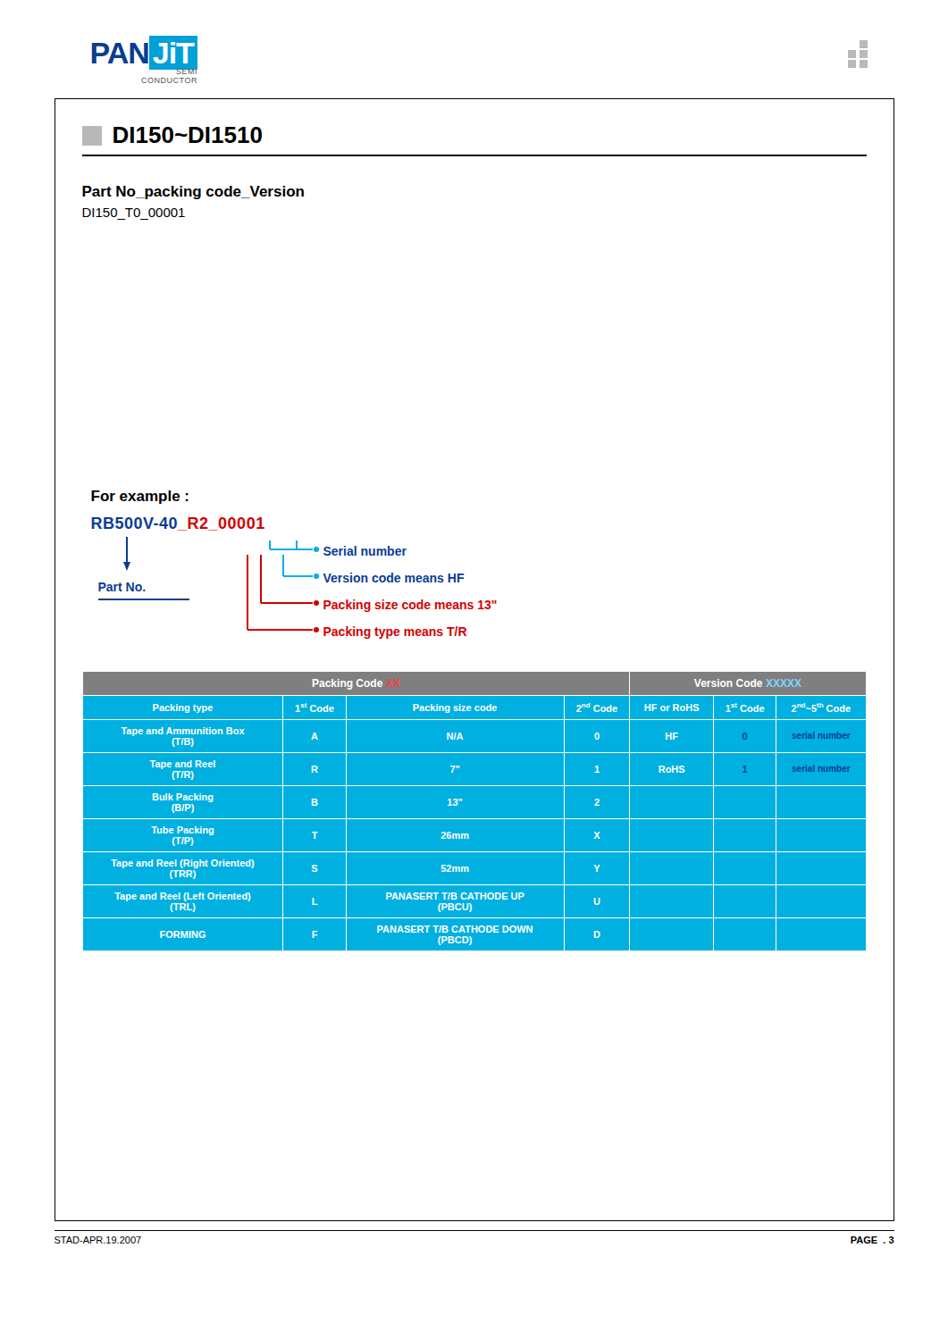PAN JiT
SEMI
CONDUCTOR
DI150~DI1510
Part No_packing code_Version
DI150_T0_00001
For example :
RB500V-40_R2_00001
Part No.
Serial number
Version code means HF
Packing size code means 13"
Packing type means T/R
| Packing Code XX | Version Code XXXXX |
| Packing type | 1 st Code | Packing size code | 2 nd Code | HF or RoHS | 1 st Code | 2 nd ~5 th Code |
| Tape and Ammunition Box (T/B) | A | N/A | 0 | HF | 0 | serial number |
| Tape and Reel (T/R) | R | 7" | 1 | RoHS | 1 | serial number |
| Bulk Packing (B/P) | B | 13" | 2 | | | |
| Tube Packing (T/P) | T | 26mm | X | | | |
| Tape and Reel (Right Oriented) (TRR) | S | 52mm | Y | | | |
| Tape and Reel (Left Oriented) (TRL) | L | PANASERT T/B CATHODE UP (PBCU) | U | | | |
| FORMING | F | PANASERT T/B CATHODE DOWN (PBCD) | D | | | |
STAD-APR.19.2007
PAGE . 3